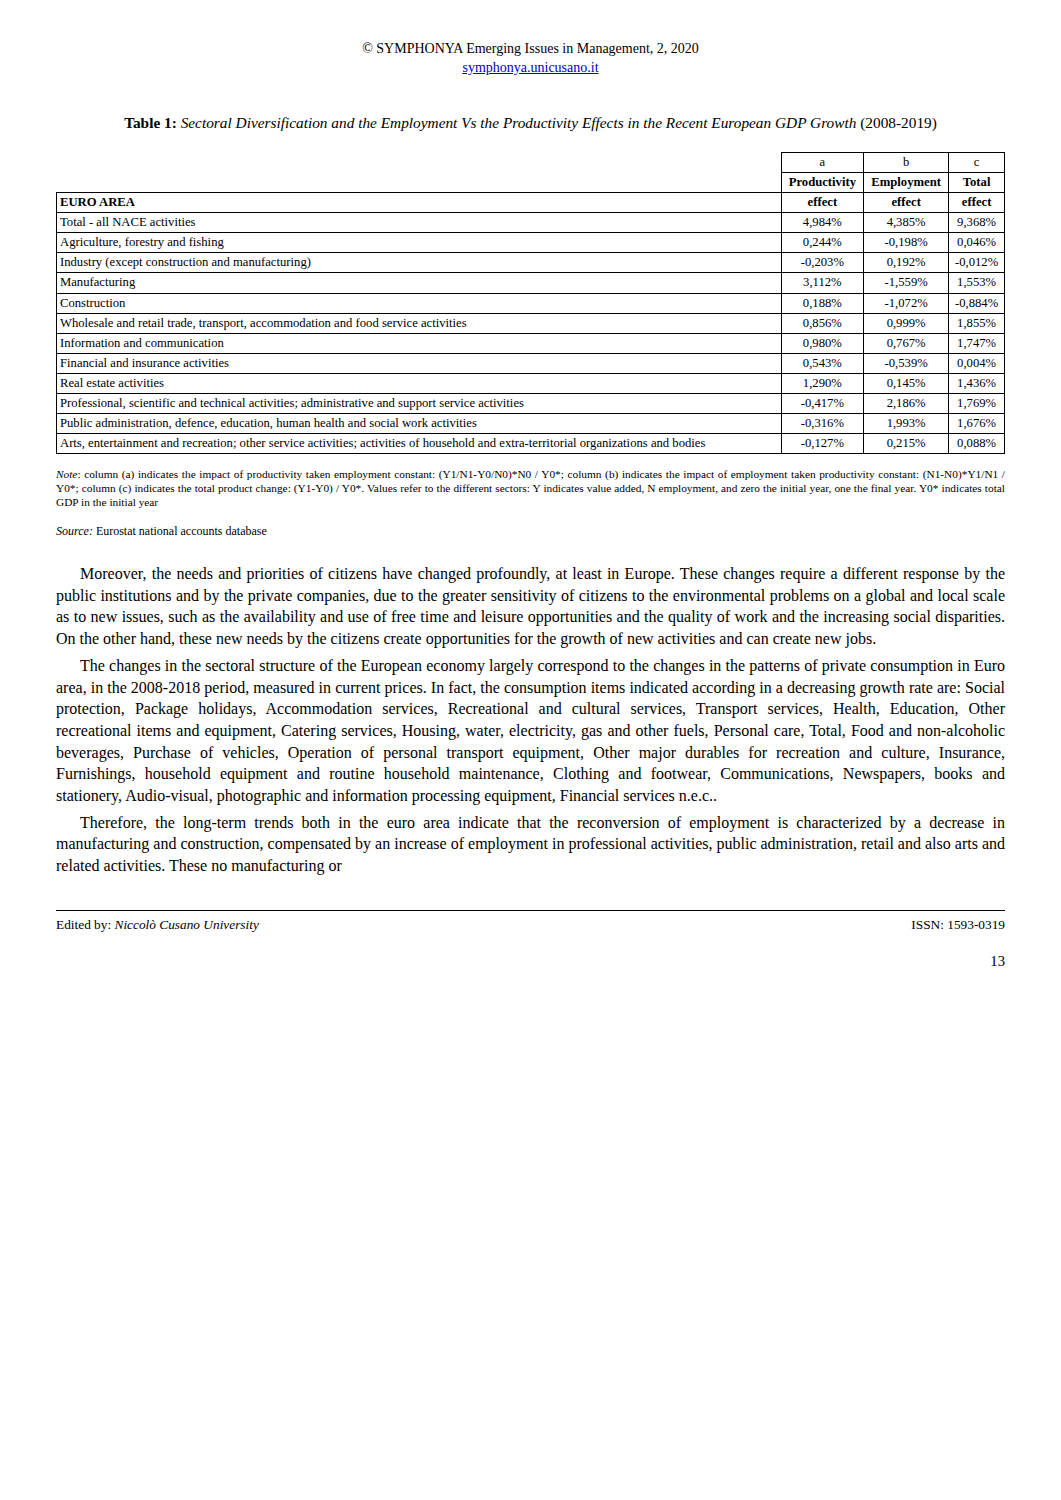© SYMPHONYA Emerging Issues in Management, 2, 2020
symphonya.unicusano.it
Table 1: Sectoral Diversification and the Employment Vs the Productivity Effects in the Recent European GDP Growth (2008-2019)
| | a | b | c |
| --- | --- | --- | --- |
| | Productivity | Employment | Total |
| EURO AREA | effect | effect | effect |
| Total - all NACE activities | 4,984% | 4,385% | 9,368% |
| Agriculture, forestry and fishing | 0,244% | -0,198% | 0,046% |
| Industry (except construction and manufacturing) | -0,203% | 0,192% | -0,012% |
| Manufacturing | 3,112% | -1,559% | 1,553% |
| Construction | 0,188% | -1,072% | -0,884% |
| Wholesale and retail trade, transport, accommodation and food service activities | 0,856% | 0,999% | 1,855% |
| Information and communication | 0,980% | 0,767% | 1,747% |
| Financial and insurance activities | 0,543% | -0,539% | 0,004% |
| Real estate activities | 1,290% | 0,145% | 1,436% |
| Professional, scientific and technical activities; administrative and support service activities | -0,417% | 2,186% | 1,769% |
| Public administration, defence, education, human health and social work activities | -0,316% | 1,993% | 1,676% |
| Arts, entertainment and recreation; other service activities; activities of household and extra-territorial organizations and bodies | -0,127% | 0,215% | 0,088% |
Note: column (a) indicates the impact of productivity taken employment constant: (Y1/N1-Y0/N0)*N0 / Y0*; column (b) indicates the impact of employment taken productivity constant: (N1-N0)*Y1/N1 / Y0*; column (c) indicates the total product change: (Y1-Y0) / Y0*. Values refer to the different sectors: Y indicates value added, N employment, and zero the initial year, one the final year. Y0* indicates total GDP in the initial year
Source: Eurostat national accounts database
Moreover, the needs and priorities of citizens have changed profoundly, at least in Europe. These changes require a different response by the public institutions and by the private companies, due to the greater sensitivity of citizens to the environmental problems on a global and local scale as to new issues, such as the availability and use of free time and leisure opportunities and the quality of work and the increasing social disparities. On the other hand, these new needs by the citizens create opportunities for the growth of new activities and can create new jobs.
The changes in the sectoral structure of the European economy largely correspond to the changes in the patterns of private consumption in Euro area, in the 2008-2018 period, measured in current prices. In fact, the consumption items indicated according in a decreasing growth rate are: Social protection, Package holidays, Accommodation services, Recreational and cultural services, Transport services, Health, Education, Other recreational items and equipment, Catering services, Housing, water, electricity, gas and other fuels, Personal care, Total, Food and non-alcoholic beverages, Purchase of vehicles, Operation of personal transport equipment, Other major durables for recreation and culture, Insurance, Furnishings, household equipment and routine household maintenance, Clothing and footwear, Communications, Newspapers, books and stationery, Audio-visual, photographic and information processing equipment, Financial services n.e.c..
Therefore, the long-term trends both in the euro area indicate that the reconversion of employment is characterized by a decrease in manufacturing and construction, compensated by an increase of employment in professional activities, public administration, retail and also arts and related activities. These no manufacturing or
Edited by: Niccolò Cusano University ISSN: 1593-0319
13